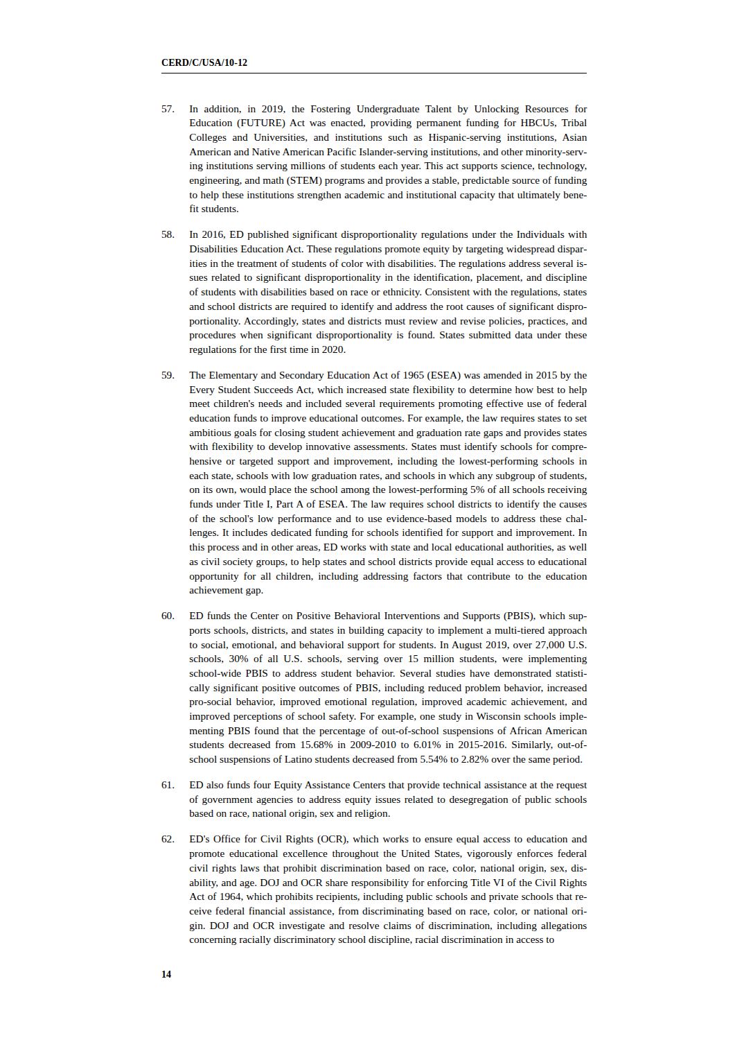CERD/C/USA/10-12
57. In addition, in 2019, the Fostering Undergraduate Talent by Unlocking Resources for Education (FUTURE) Act was enacted, providing permanent funding for HBCUs, Tribal Colleges and Universities, and institutions such as Hispanic-serving institutions, Asian American and Native American Pacific Islander-serving institutions, and other minority-serving institutions serving millions of students each year. This act supports science, technology, engineering, and math (STEM) programs and provides a stable, predictable source of funding to help these institutions strengthen academic and institutional capacity that ultimately benefit students.
58. In 2016, ED published significant disproportionality regulations under the Individuals with Disabilities Education Act. These regulations promote equity by targeting widespread disparities in the treatment of students of color with disabilities. The regulations address several issues related to significant disproportionality in the identification, placement, and discipline of students with disabilities based on race or ethnicity. Consistent with the regulations, states and school districts are required to identify and address the root causes of significant disproportionality. Accordingly, states and districts must review and revise policies, practices, and procedures when significant disproportionality is found. States submitted data under these regulations for the first time in 2020.
59. The Elementary and Secondary Education Act of 1965 (ESEA) was amended in 2015 by the Every Student Succeeds Act, which increased state flexibility to determine how best to help meet children's needs and included several requirements promoting effective use of federal education funds to improve educational outcomes. For example, the law requires states to set ambitious goals for closing student achievement and graduation rate gaps and provides states with flexibility to develop innovative assessments. States must identify schools for comprehensive or targeted support and improvement, including the lowest-performing schools in each state, schools with low graduation rates, and schools in which any subgroup of students, on its own, would place the school among the lowest-performing 5% of all schools receiving funds under Title I, Part A of ESEA. The law requires school districts to identify the causes of the school's low performance and to use evidence-based models to address these challenges. It includes dedicated funding for schools identified for support and improvement. In this process and in other areas, ED works with state and local educational authorities, as well as civil society groups, to help states and school districts provide equal access to educational opportunity for all children, including addressing factors that contribute to the education achievement gap.
60. ED funds the Center on Positive Behavioral Interventions and Supports (PBIS), which supports schools, districts, and states in building capacity to implement a multi-tiered approach to social, emotional, and behavioral support for students. In August 2019, over 27,000 U.S. schools, 30% of all U.S. schools, serving over 15 million students, were implementing school-wide PBIS to address student behavior. Several studies have demonstrated statistically significant positive outcomes of PBIS, including reduced problem behavior, increased pro-social behavior, improved emotional regulation, improved academic achievement, and improved perceptions of school safety. For example, one study in Wisconsin schools implementing PBIS found that the percentage of out-of-school suspensions of African American students decreased from 15.68% in 2009-2010 to 6.01% in 2015-2016. Similarly, out-of-school suspensions of Latino students decreased from 5.54% to 2.82% over the same period.
61. ED also funds four Equity Assistance Centers that provide technical assistance at the request of government agencies to address equity issues related to desegregation of public schools based on race, national origin, sex and religion.
62. ED's Office for Civil Rights (OCR), which works to ensure equal access to education and promote educational excellence throughout the United States, vigorously enforces federal civil rights laws that prohibit discrimination based on race, color, national origin, sex, disability, and age. DOJ and OCR share responsibility for enforcing Title VI of the Civil Rights Act of 1964, which prohibits recipients, including public schools and private schools that receive federal financial assistance, from discriminating based on race, color, or national origin. DOJ and OCR investigate and resolve claims of discrimination, including allegations concerning racially discriminatory school discipline, racial discrimination in access to
14